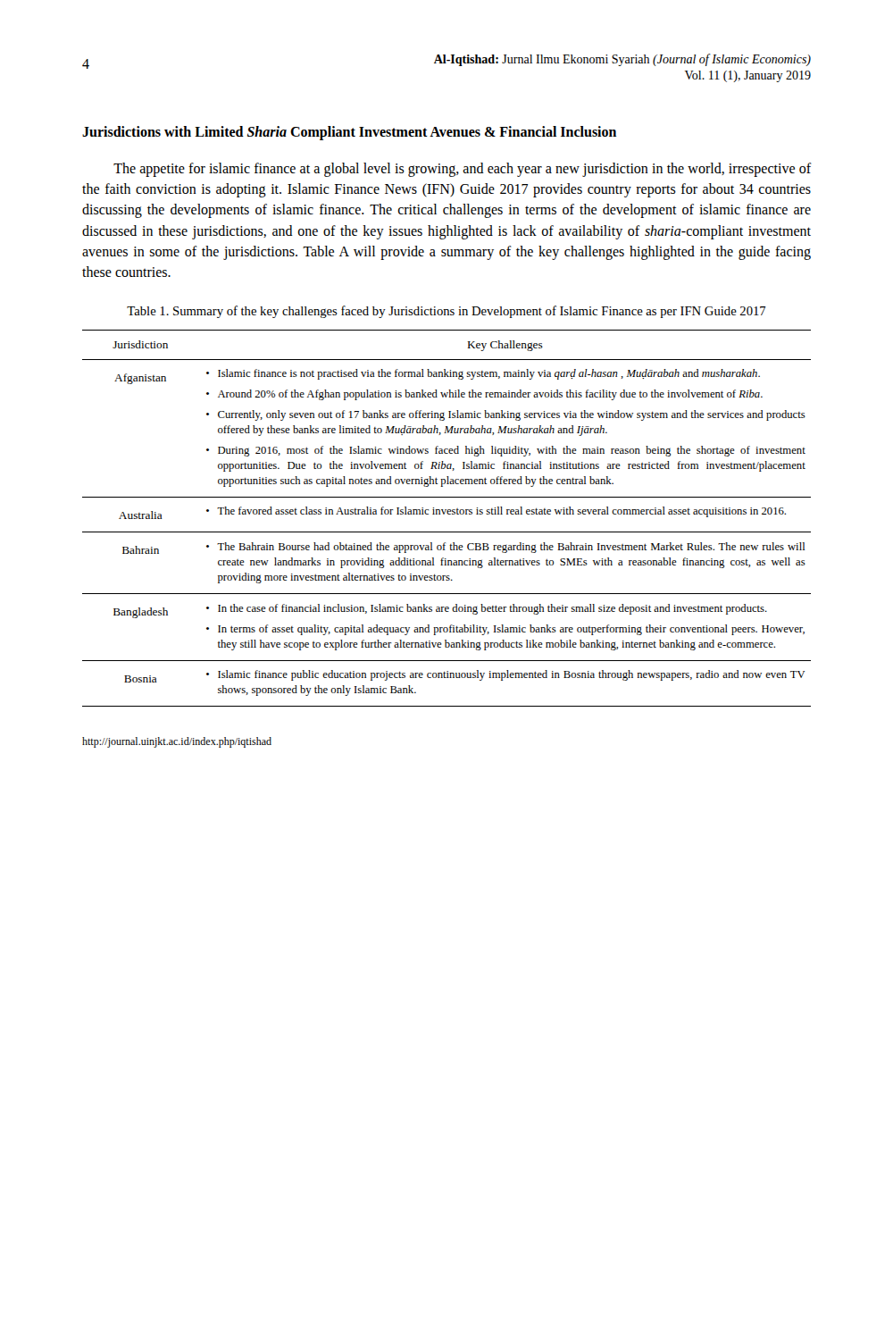4
Al-Iqtishad: Jurnal Ilmu Ekonomi Syariah (Journal of Islamic Economics)
Vol. 11 (1), January 2019
Jurisdictions with Limited Sharia Compliant Investment Avenues & Financial Inclusion
The appetite for islamic finance at a global level is growing, and each year a new jurisdiction in the world, irrespective of the faith conviction is adopting it. Islamic Finance News (IFN) Guide 2017 provides country reports for about 34 countries discussing the developments of islamic finance. The critical challenges in terms of the development of islamic finance are discussed in these jurisdictions, and one of the key issues highlighted is lack of availability of sharia-compliant investment avenues in some of the jurisdictions. Table A will provide a summary of the key challenges highlighted in the guide facing these countries.
Table 1. Summary of the key challenges faced by Jurisdictions in Development of Islamic Finance as per IFN Guide 2017
| Jurisdiction | Key Challenges |
| --- | --- |
| Afganistan | Islamic finance is not practised via the formal banking system, mainly via qarḍ al-hasan , Muḍārabah and musharakah . Around 20% of the Afghan population is banked while the remainder avoids this facility due to the involvement of Riba . Currently, only seven out of 17 banks are offering Islamic banking services via the window system and the services and products offered by these banks are limited to Muḍārabah , Murabaha , Musharakah and Ijārah . During 2016, most of the Islamic windows faced high liquidity, with the main reason being the shortage of investment opportunities. Due to the involvement of Riba , Islamic financial institutions are restricted from investment/placement opportunities such as capital notes and overnight placement offered by the central bank. |
| Australia | The favored asset class in Australia for Islamic investors is still real estate with several commercial asset acquisitions in 2016. |
| Bahrain | The Bahrain Bourse had obtained the approval of the CBB regarding the Bahrain Investment Market Rules. The new rules will create new landmarks in providing additional financing alternatives to SMEs with a reasonable financing cost, as well as providing more investment alternatives to investors. |
| Bangladesh | In the case of financial inclusion, Islamic banks are doing better through their small size deposit and investment products. In terms of asset quality, capital adequacy and profitability, Islamic banks are outperforming their conventional peers. However, they still have scope to explore further alternative banking products like mobile banking, internet banking and e-commerce. |
| Bosnia | Islamic finance public education projects are continuously implemented in Bosnia through newspapers, radio and now even TV shows, sponsored by the only Islamic Bank. |
http://journal.uinjkt.ac.id/index.php/iqtishad